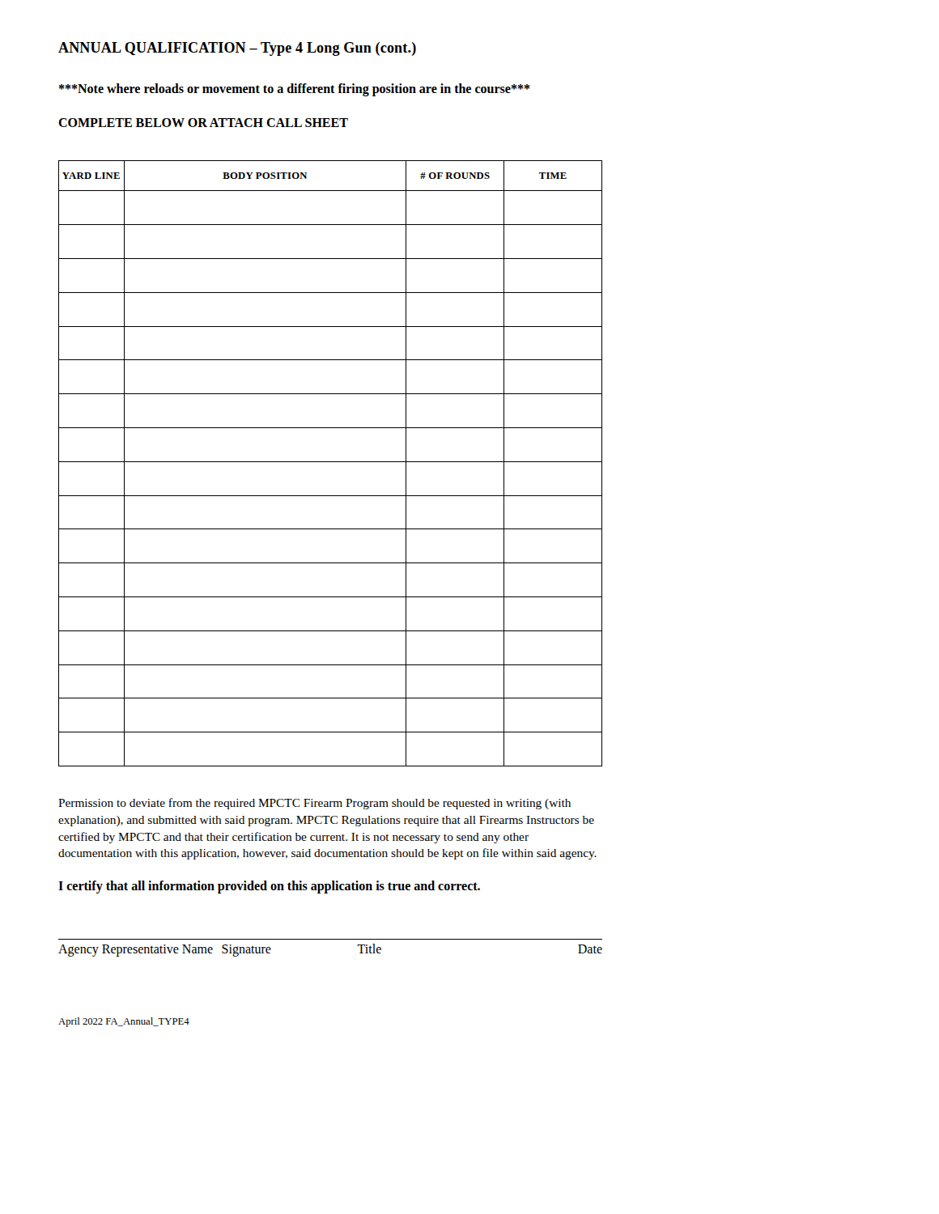ANNUAL QUALIFICATION – Type 4 Long Gun (cont.)
***Note where reloads or movement to a different firing position are in the course***
COMPLETE BELOW OR ATTACH CALL SHEET
| YARD LINE | BODY POSITION | # OF ROUNDS | TIME |
| --- | --- | --- | --- |
Permission to deviate from the required MPCTC Firearm Program should be requested in writing (with explanation), and submitted with said program. MPCTC Regulations require that all Firearms Instructors be certified by MPCTC and that their certification be current. It is not necessary to send any other documentation with this application, however, said documentation should be kept on file within said agency.
I certify that all information provided on this application is true and correct.
| Agency Representative Name | Signature | Title | Date |
April 2022 FA_Annual_TYPE4